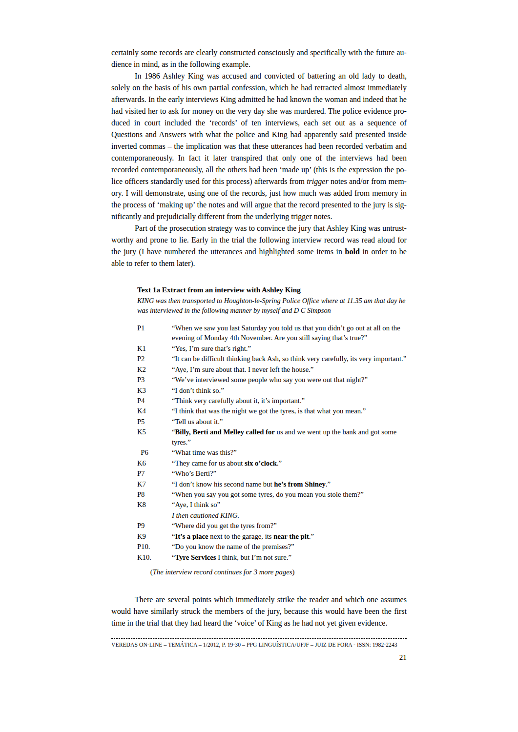certainly some records are clearly constructed consciously and specifically with the future audience in mind, as in the following example.
In 1986 Ashley King was accused and convicted of battering an old lady to death, solely on the basis of his own partial confession, which he had retracted almost immediately afterwards. In the early interviews King admitted he had known the woman and indeed that he had visited her to ask for money on the very day she was murdered. The police evidence produced in court included the ‘records’ of ten interviews, each set out as a sequence of Questions and Answers with what the police and King had apparently said presented inside inverted commas – the implication was that these utterances had been recorded verbatim and contemporaneously. In fact it later transpired that only one of the interviews had been recorded contemporaneously, all the others had been ‘made up’ (this is the expression the police officers standardly used for this process) afterwards from trigger notes and/or from memory. I will demonstrate, using one of the records, just how much was added from memory in the process of ‘making up’ the notes and will argue that the record presented to the jury is significantly and prejudicially different from the underlying trigger notes.
Part of the prosecution strategy was to convince the jury that Ashley King was untrustworthy and prone to lie. Early in the trial the following interview record was read aloud for the jury (I have numbered the utterances and highlighted some items in bold in order to be able to refer to them later).
Text 1a Extract from an interview with Ashley King
KING was then transported to Houghton-le-Spring Police Office where at 11.35 am that day he was interviewed in the following manner by myself and D C Simpson
| P1 | “When we saw you last Saturday you told us that you didn’t go out at all on the evening of Monday 4th November. Are you still saying that’s true?” |
| K1 | “Yes, I’m sure that’s right.” |
| P2 | “It can be difficult thinking back Ash, so think very carefully, its very important.” |
| K2 | “Aye, I’m sure about that. I never left the house.” |
| P3 | “We’ve interviewed some people who say you were out that night?” |
| K3 | “I don’t think so.” |
| P4 | “Think very carefully about it, it’s important.” |
| K4 | “I think that was the night we got the tyres, is that what you mean.” |
| P5 | “Tell us about it.” |
| K5 | “ Billy, Berti and Melley called for us and we went up the bank and got some tyres.” |
| P6 | “What time was this?” |
| K6 | “They came for us about six o’clock .” |
| P7 | “Who’s Berti?” |
| K7 | “I don’t know his second name but he’s from Shiney .” |
| P8 | “When you say you got some tyres, do you mean you stole them?” |
| K8 | “Aye, I think so” |
| | I then cautioned KING. |
| P9 | “Where did you get the tyres from?” |
| K9 | “ It’s a place next to the garage, its near the pit .” |
| P10. | “Do you know the name of the premises?” |
| K10. | “ Tyre Services I think, but I’m not sure.” |
(The interview record continues for 3 more pages)
There are several points which immediately strike the reader and which one assumes would have similarly struck the members of the jury, because this would have been the first time in the trial that they had heard the ‘voice’ of King as he had not yet given evidence.
VEREDAS ON-LINE – TEMÁTICA – 1/2012, P. 19-30 – PPG LINGUÍSTICA/UFJF – JUIZ DE FORA - ISSN: 1982-2243
21